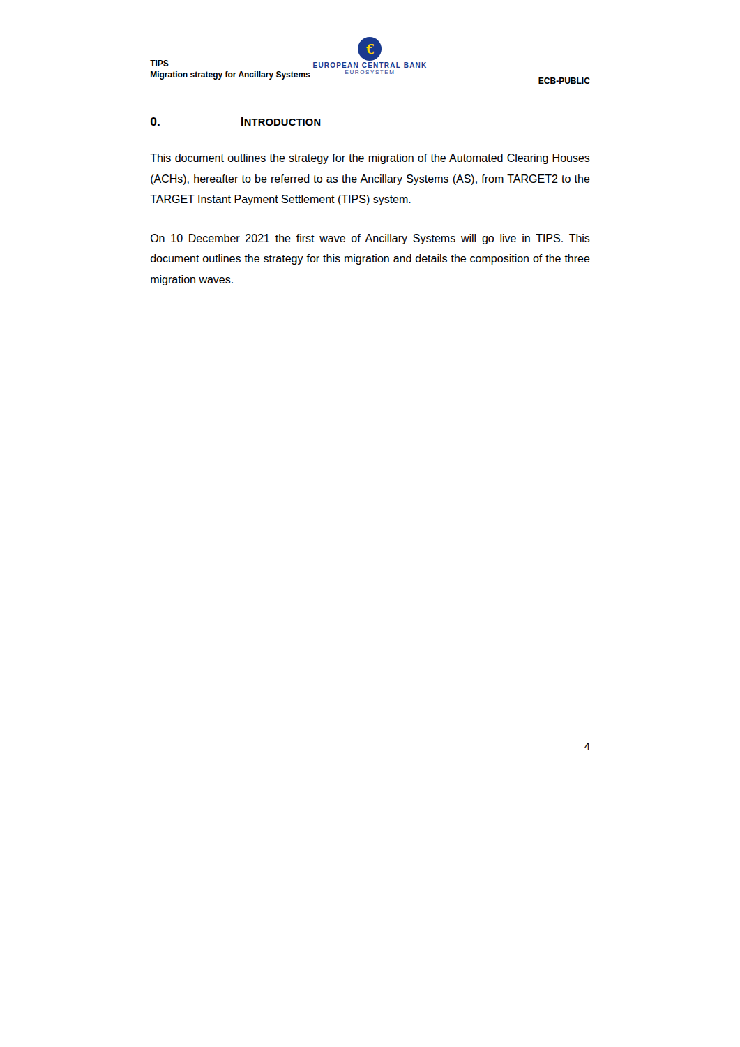€
EUROPEAN CENTRAL BANK
EUROSYSTEM
TIPS
Migration strategy for Ancillary Systems
ECB-PUBLIC
0. INTRODUCTION
This document outlines the strategy for the migration of the Automated Clearing Houses (ACHs), hereafter to be referred to as the Ancillary Systems (AS), from TARGET2 to the TARGET Instant Payment Settlement (TIPS) system.
On 10 December 2021 the first wave of Ancillary Systems will go live in TIPS. This document outlines the strategy for this migration and details the composition of the three migration waves.
4